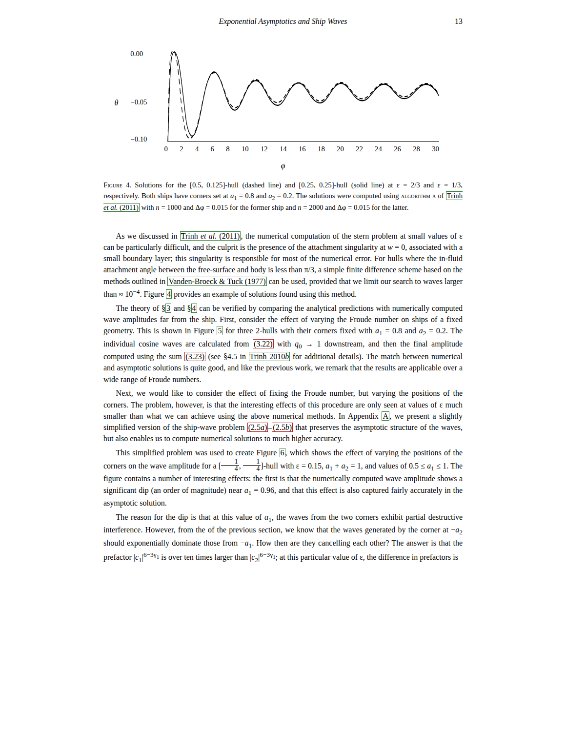Exponential Asymptotics and Ship Waves 13
θ 0.00 −0.05 −0.10
024681012141618202224262830
φ
Figure 4. Solutions for the [0.5, 0.125]-hull (dashed line) and [0.25, 0.25]-hull (solid line) at ε = 2/3 and ε = 1/3, respectively. Both ships have corners set at a1 = 0.8 and a2 = 0.2. The solutions were computed using algorithm a of Trinh et al. (2011) with n = 1000 and Δφ = 0.015 for the former ship and n = 2000 and Δφ = 0.015 for the latter.
As we discussed in Trinh et al. (2011), the numerical computation of the stern problem at small values of ε can be particularly difficult, and the culprit is the presence of the attachment singularity at w = 0, associated with a small boundary layer; this singularity is responsible for most of the numerical error. For hulls where the in-fluid attachment angle between the free-surface and body is less than π/3, a simple finite difference scheme based on the methods outlined in Vanden-Broeck & Tuck (1977) can be used, provided that we limit our search to waves larger than ≈ 10−4. Figure 4 provides an example of solutions found using this method.
The theory of §3 and §4 can be verified by comparing the analytical predictions with numerically computed wave amplitudes far from the ship. First, consider the effect of varying the Froude number on ships of a fixed geometry. This is shown in Figure 5 for three 2-hulls with their corners fixed with a1 = 0.8 and a2 = 0.2. The individual cosine waves are calculated from (3.22) with q0 → 1 downstream, and then the final amplitude computed using the sum (3.23) (see §4.5 in Trinh 2010b for additional details). The match between numerical and asymptotic solutions is quite good, and like the previous work, we remark that the results are applicable over a wide range of Froude numbers.
Next, we would like to consider the effect of fixing the Froude number, but varying the positions of the corners. The problem, however, is that the interesting effects of this procedure are only seen at values of ε much smaller than what we can achieve using the above numerical methods. In Appendix A, we present a slightly simplified version of the ship-wave problem (2.5a)–(2.5b) that preserves the asymptotic structure of the waves, but also enables us to compute numerical solutions to much higher accuracy.
This simplified problem was used to create Figure 6, which shows the effect of varying the positions of the corners on the wave amplitude for a [14, 14]-hull with ε = 0.15, a1 + a2 = 1, and values of 0.5 ≤ a1 ≤ 1. The figure contains a number of interesting effects: the first is that the numerically computed wave amplitude shows a significant dip (an order of magnitude) near a1 = 0.96, and that this effect is also captured fairly accurately in the asymptotic solution.
The reason for the dip is that at this value of a1, the waves from the two corners exhibit partial destructive interference. However, from the of the previous section, we know that the waves generated by the corner at −a2 should exponentially dominate those from −a1. How then are they cancelling each other? The answer is that the prefactor |c1|6−3γ1 is over ten times larger than |c2|6−3γ1; at this particular value of ε, the difference in prefactors is